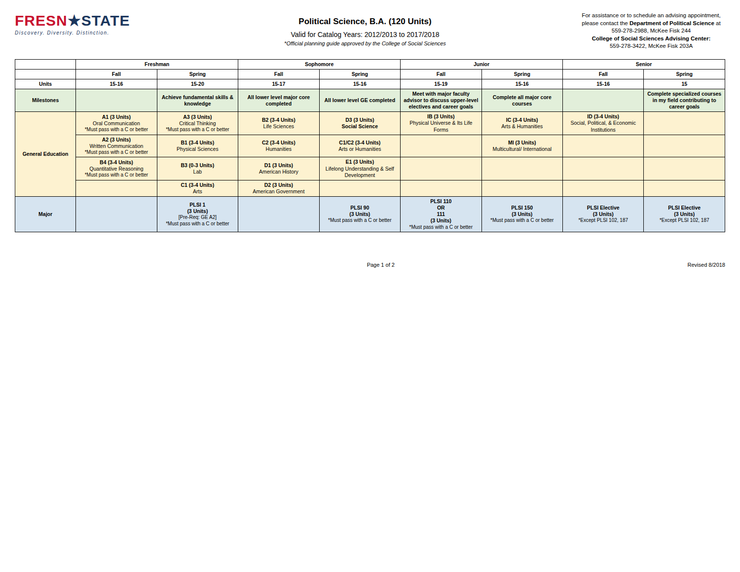FRESN★STATE
Discovery. Diversity. Distinction.
Political Science, B.A. (120 Units)
Valid for Catalog Years: 2012/2013 to 2017/2018
*Official planning guide approved by the College of Social Sciences
For assistance or to schedule an advising appointment, please contact the Department of Political Science at 559-278-2988, McKee Fisk 244
College of Social Sciences Advising Center:
559-278-3422, McKee Fisk 203A
| | Freshman | Sophomore | Junior | Senior |
| --- | --- | --- | --- | --- |
| | Fall | Spring | Fall | Spring | Fall | Spring | Fall | Spring |
| Units | 15-16 | 15-20 | 15-17 | 15-16 | 15-19 | 15-16 | 15-16 | 15 |
| Milestones | | Achieve fundamental skills & knowledge | All lower level major core completed | All lower level GE completed | Meet with major faculty advisor to discuss upper-level electives and career goals | Complete all major core courses | | Complete specialized courses in my field contributing to career goals |
| General Education | A1 (3 Units) Oral Communication *Must pass with a C or better | A3 (3 Units) Critical Thinking *Must pass with a C or better | B2 (3-4 Units) Life Sciences | D3 (3 Units) Social Science | IB (3 Units) Physical Universe & Its Life Forms | IC (3-4 Units) Arts & Humanities | ID (3-4 Units) Social, Political, & Economic Institutions | |
| A2 (3 Units) Written Communication *Must pass with a C or better | B1 (3-4 Units) Physical Sciences | C2 (3-4 Units) Humanities | C1/C2 (3-4 Units) Arts or Humanities | | MI (3 Units) Multicultural/ International | | |
| B4 (3-4 Units) Quantitative Reasoning *Must pass with a C or better | B3 (0-3 Units) Lab | D1 (3 Units) American History | E1 (3 Units) Lifelong Understanding & Self Development | | | | |
| | C1 (3-4 Units) Arts | D2 (3 Units) American Government | | | | | |
| Major | | PLSI 1 (3 Units) [Pre-Req: GE A2] *Must pass with a C or better | | PLSI 90 (3 Units) *Must pass with a C or better | PLSI 110 OR 111 (3 Units) *Must pass with a C or better | PLSI 150 (3 Units) *Must pass with a C or better | PLSI Elective (3 Units) *Except PLSI 102, 187 | PLSI Elective (3 Units) *Except PLSI 102, 187 |
Page 1 of 2
Revised 8/2018